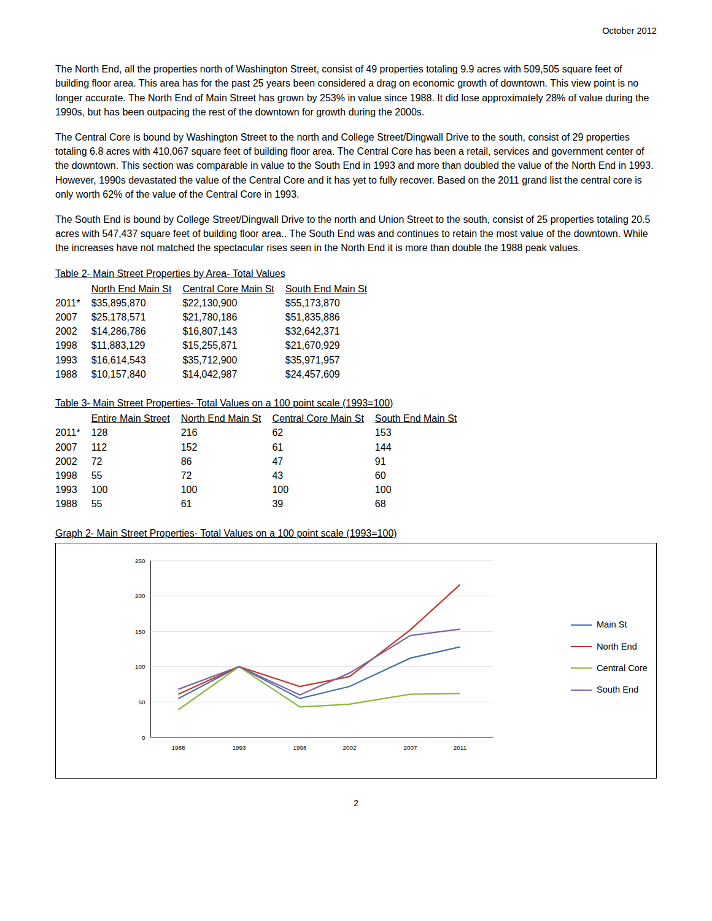October 2012
The North End, all the properties north of Washington Street, consist of 49 properties totaling 9.9 acres with 509,505 square feet of building floor area. This area has for the past 25 years been considered a drag on economic growth of downtown. This view point is no longer accurate. The North End of Main Street has grown by 253% in value since 1988. It did lose approximately 28% of value during the 1990s, but has been outpacing the rest of the downtown for growth during the 2000s.
The Central Core is bound by Washington Street to the north and College Street/Dingwall Drive to the south, consist of 29 properties totaling 6.8 acres with 410,067 square feet of building floor area. The Central Core has been a retail, services and government center of the downtown. This section was comparable in value to the South End in 1993 and more than doubled the value of the North End in 1993. However, 1990s devastated the value of the Central Core and it has yet to fully recover. Based on the 2011 grand list the central core is only worth 62% of the value of the Central Core in 1993.
The South End is bound by College Street/Dingwall Drive to the north and Union Street to the south, consist of 25 properties totaling 20.5 acres with 547,437 square feet of building floor area.. The South End was and continues to retain the most value of the downtown. While the increases have not matched the spectacular rises seen in the North End it is more than double the 1988 peak values.
Table 2- Main Street Properties by Area- Total Values
| | North End Main St | Central Core Main St | South End Main St |
| --- | --- | --- | --- |
| 2011* | $35,895,870 | $22,130,900 | $55,173,870 |
| 2007 | $25,178,571 | $21,780,186 | $51,835,886 |
| 2002 | $14,286,786 | $16,807,143 | $32,642,371 |
| 1998 | $11,883,129 | $15,255,871 | $21,670,929 |
| 1993 | $16,614,543 | $35,712,900 | $35,971,957 |
| 1988 | $10,157,840 | $14,042,987 | $24,457,609 |
Table 3- Main Street Properties- Total Values on a 100 point scale (1993=100)
| | Entire Main Street | North End Main St | Central Core Main St | South End Main St |
| --- | --- | --- | --- | --- |
| 2011* | 128 | 216 | 62 | 153 |
| 2007 | 112 | 152 | 61 | 144 |
| 2002 | 72 | 86 | 47 | 91 |
| 1998 | 55 | 72 | 43 | 60 |
| 1993 | 100 | 100 | 100 | 100 |
| 1988 | 55 | 61 | 39 | 68 |
Graph 2- Main Street Properties- Total Values on a 100 point scale (1993=100)
250 200 150 100 50 0 1988 1993 1998 2002 2007 2011
Main St
North End
Central Core
South End
2